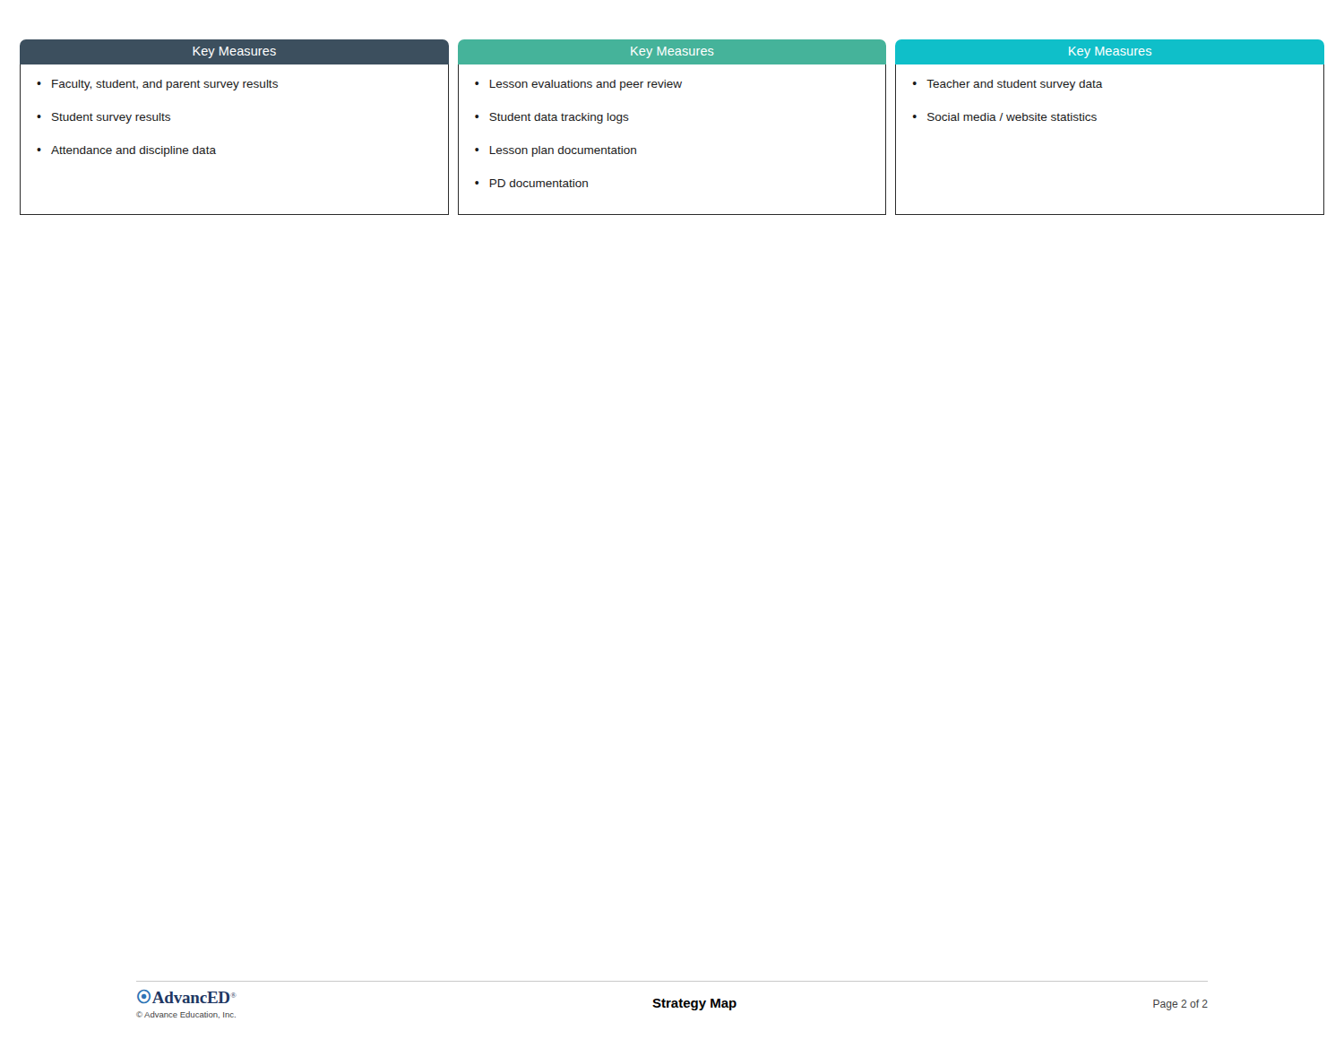Key Measures
Faculty, student, and parent survey results
Student survey results
Attendance and discipline data
Key Measures
Lesson evaluations and peer review
Student data tracking logs
Lesson plan documentation
PD documentation
Key Measures
Teacher and student survey data
Social media / website statistics
⦿AdvancED®
© Advance Education, Inc.
Strategy Map
Page 2 of 2